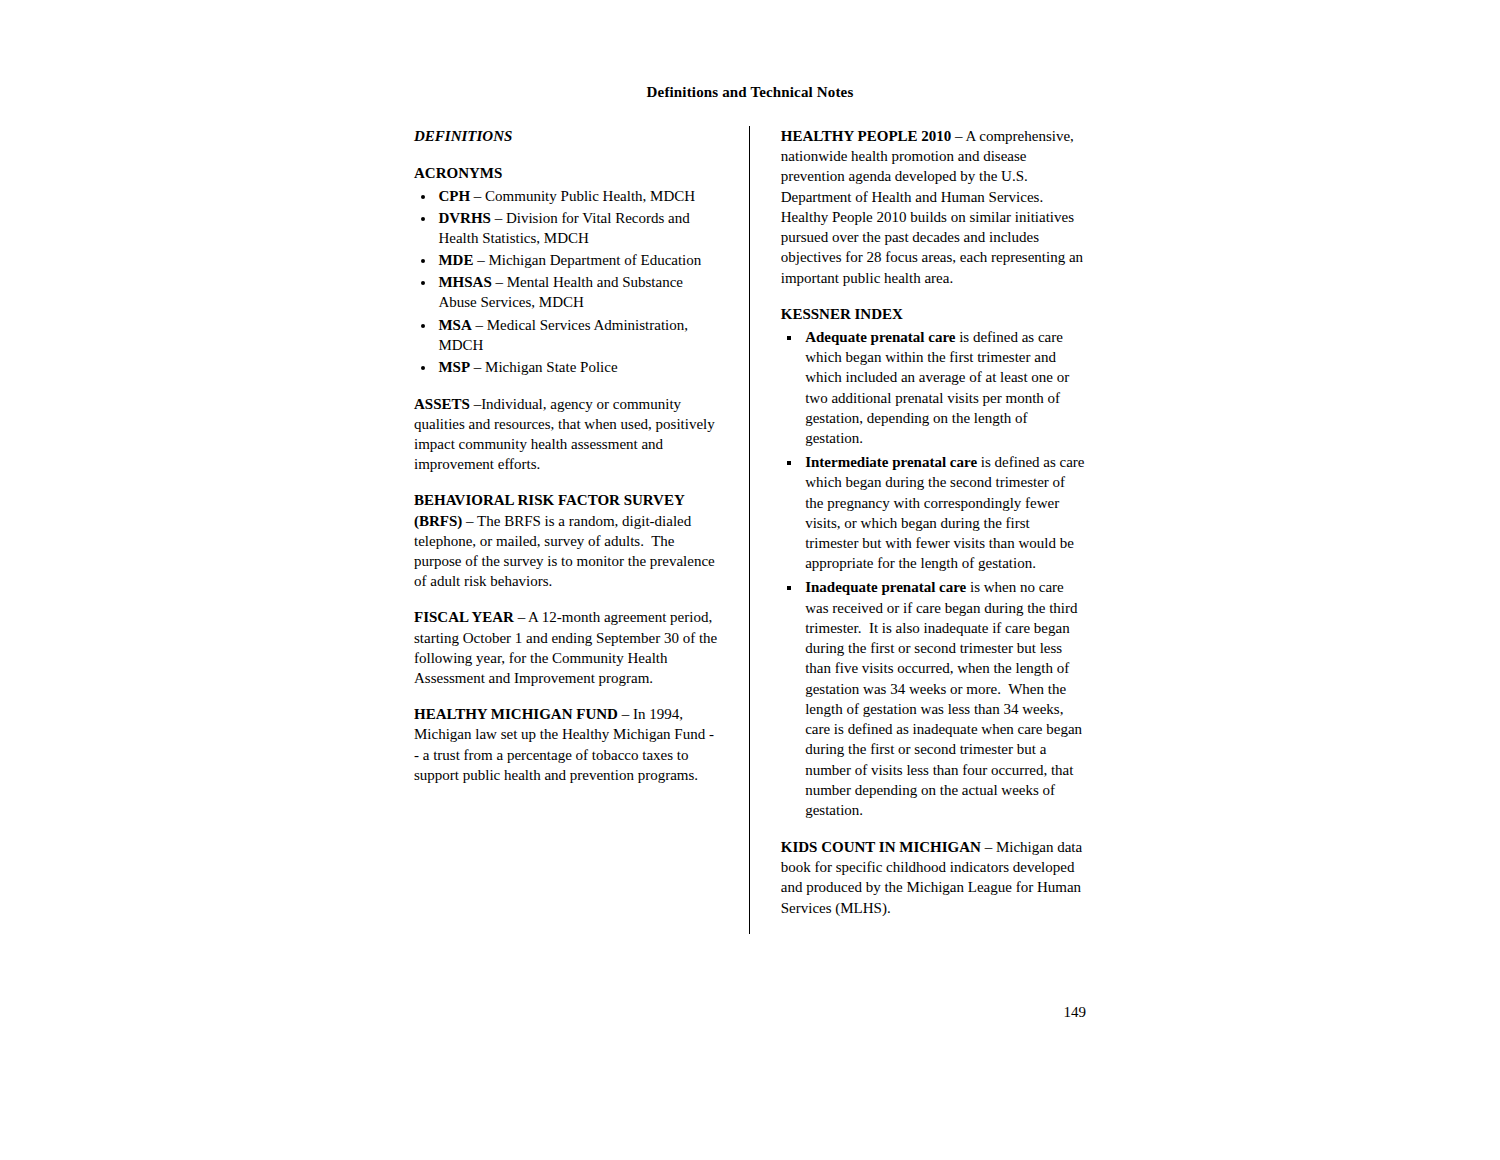Definitions and Technical Notes
DEFINITIONS
ACRONYMS
CPH – Community Public Health, MDCH
DVRHS – Division for Vital Records and Health Statistics, MDCH
MDE – Michigan Department of Education
MHSAS – Mental Health and Substance Abuse Services, MDCH
MSA – Medical Services Administration, MDCH
MSP – Michigan State Police
ASSETS –Individual, agency or community qualities and resources, that when used, positively impact community health assessment and improvement efforts.
BEHAVIORAL RISK FACTOR SURVEY (BRFS) – The BRFS is a random, digit-dialed telephone, or mailed, survey of adults. The purpose of the survey is to monitor the prevalence of adult risk behaviors.
FISCAL YEAR – A 12-month agreement period, starting October 1 and ending September 30 of the following year, for the Community Health Assessment and Improvement program.
HEALTHY MICHIGAN FUND – In 1994, Michigan law set up the Healthy Michigan Fund -- a trust from a percentage of tobacco taxes to support public health and prevention programs.
HEALTHY PEOPLE 2010 – A comprehensive, nationwide health promotion and disease prevention agenda developed by the U.S. Department of Health and Human Services. Healthy People 2010 builds on similar initiatives pursued over the past decades and includes objectives for 28 focus areas, each representing an important public health area.
KESSNER INDEX
Adequate prenatal care is defined as care which began within the first trimester and which included an average of at least one or two additional prenatal visits per month of gestation, depending on the length of gestation.
Intermediate prenatal care is defined as care which began during the second trimester of the pregnancy with correspondingly fewer visits, or which began during the first trimester but with fewer visits than would be appropriate for the length of gestation.
Inadequate prenatal care is when no care was received or if care began during the third trimester. It is also inadequate if care began during the first or second trimester but less than five visits occurred, when the length of gestation was 34 weeks or more. When the length of gestation was less than 34 weeks, care is defined as inadequate when care began during the first or second trimester but a number of visits less than four occurred, that number depending on the actual weeks of gestation.
KIDS COUNT IN MICHIGAN – Michigan data book for specific childhood indicators developed and produced by the Michigan League for Human Services (MLHS).
149